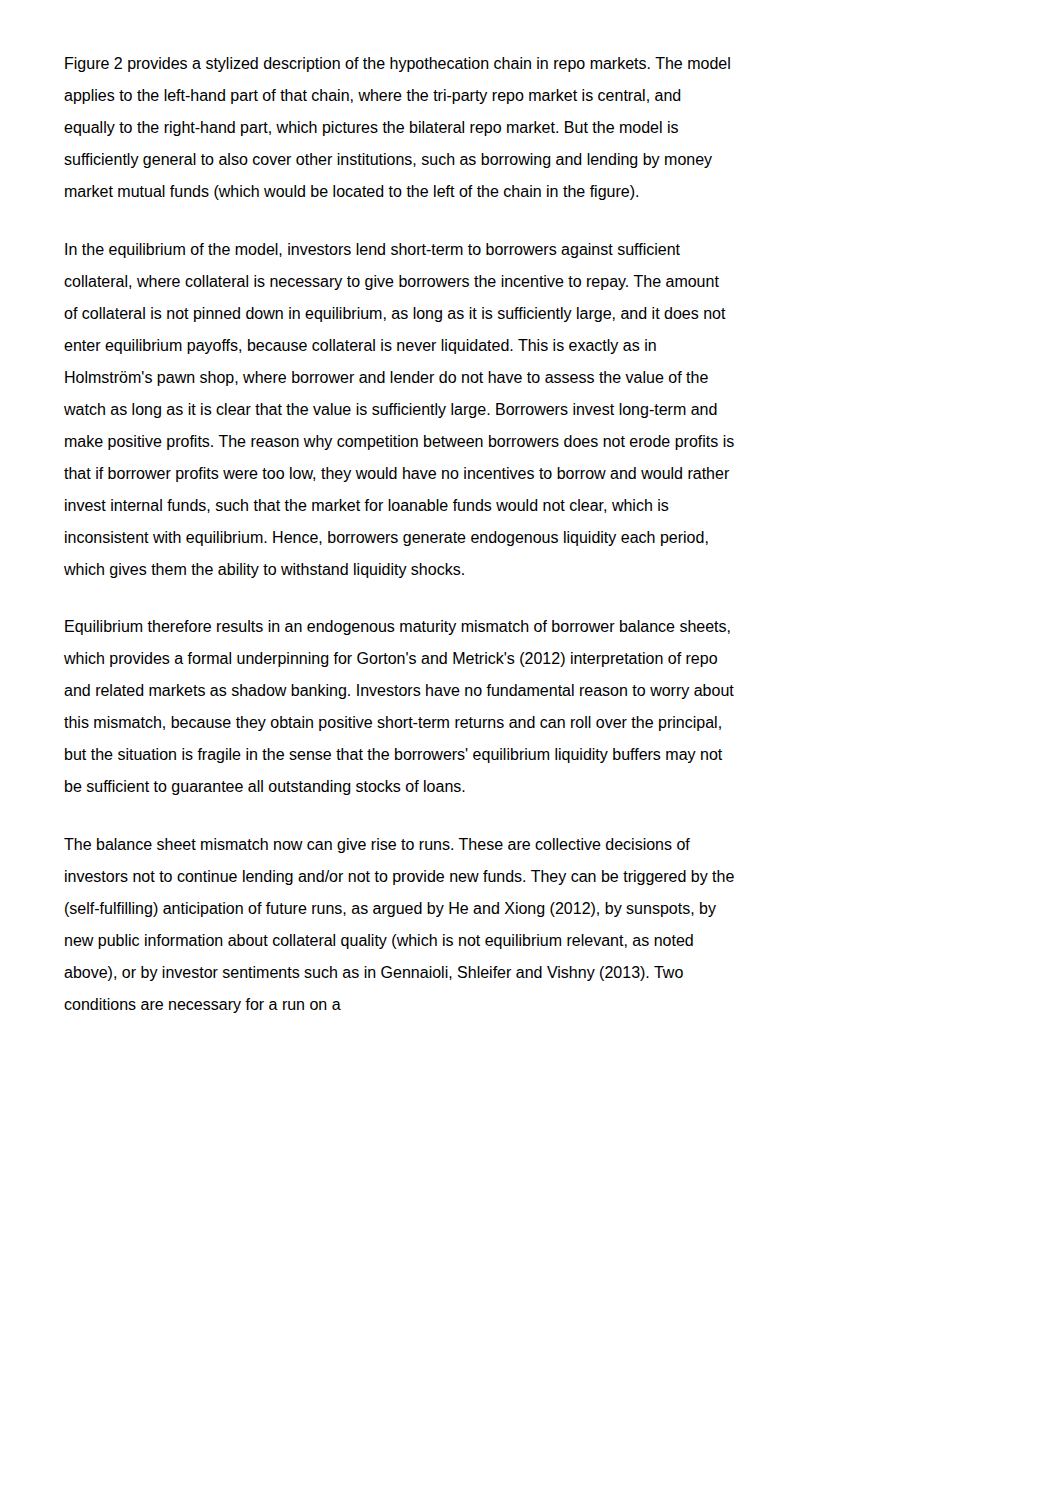Figure 2 provides a stylized description of the hypothecation chain in repo markets. The model applies to the left-hand part of that chain, where the tri-party repo market is central, and equally to the right-hand part, which pictures the bilateral repo market. But the model is sufficiently general to also cover other institutions, such as borrowing and lending by money market mutual funds (which would be located to the left of the chain in the figure).
In the equilibrium of the model, investors lend short-term to borrowers against sufficient collateral, where collateral is necessary to give borrowers the incentive to repay. The amount of collateral is not pinned down in equilibrium, as long as it is sufficiently large, and it does not enter equilibrium payoffs, because collateral is never liquidated. This is exactly as in Holmström's pawn shop, where borrower and lender do not have to assess the value of the watch as long as it is clear that the value is sufficiently large. Borrowers invest long-term and make positive profits. The reason why competition between borrowers does not erode profits is that if borrower profits were too low, they would have no incentives to borrow and would rather invest internal funds, such that the market for loanable funds would not clear, which is inconsistent with equilibrium. Hence, borrowers generate endogenous liquidity each period, which gives them the ability to withstand liquidity shocks.
Equilibrium therefore results in an endogenous maturity mismatch of borrower balance sheets, which provides a formal underpinning for Gorton's and Metrick's (2012) interpretation of repo and related markets as shadow banking. Investors have no fundamental reason to worry about this mismatch, because they obtain positive short-term returns and can roll over the principal, but the situation is fragile in the sense that the borrowers' equilibrium liquidity buffers may not be sufficient to guarantee all outstanding stocks of loans.
The balance sheet mismatch now can give rise to runs. These are collective decisions of investors not to continue lending and/or not to provide new funds. They can be triggered by the (self-fulfilling) anticipation of future runs, as argued by He and Xiong (2012), by sunspots, by new public information about collateral quality (which is not equilibrium relevant, as noted above), or by investor sentiments such as in Gennaioli, Shleifer and Vishny (2013). Two conditions are necessary for a run on a